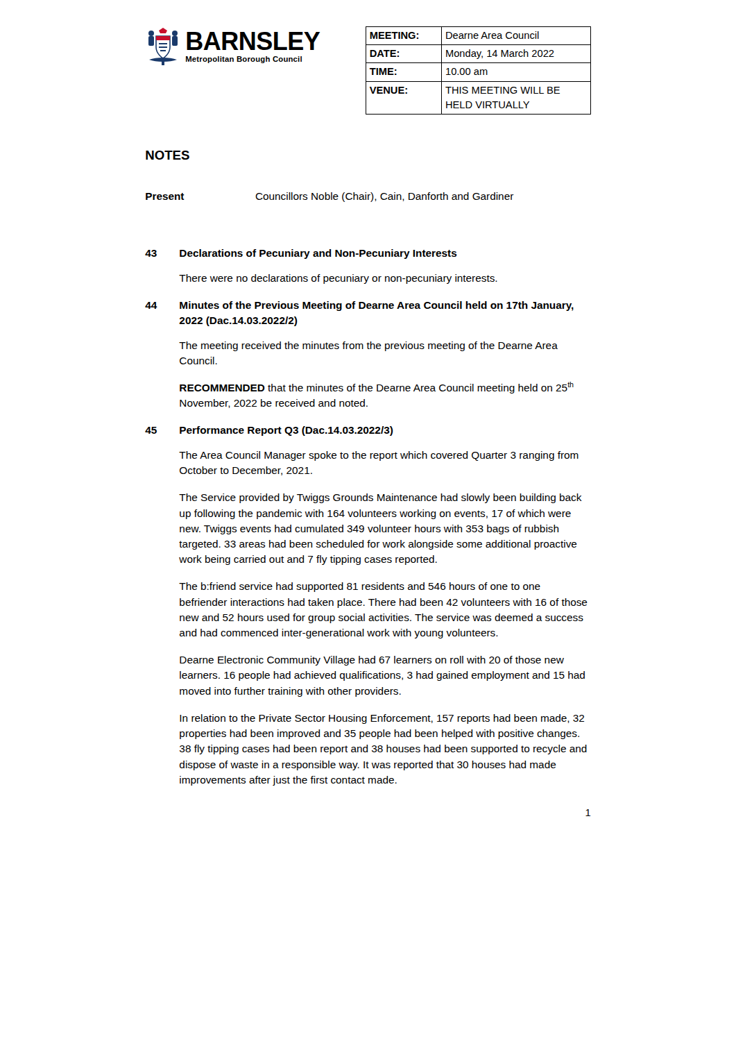BARNSLEY Metropolitan Borough Council
| MEETING: | Dearne Area Council |
| DATE: | Monday, 14 March 2022 |
| TIME: | 10.00 am |
| VENUE: | THIS MEETING WILL BE HELD VIRTUALLY |
NOTES
Present
Councillors Noble (Chair), Cain, Danforth and Gardiner
43
Declarations of Pecuniary and Non-Pecuniary Interests
There were no declarations of pecuniary or non-pecuniary interests.
44
Minutes of the Previous Meeting of Dearne Area Council held on 17th January, 2022 (Dac.14.03.2022/2)
The meeting received the minutes from the previous meeting of the Dearne Area Council.
RECOMMENDED that the minutes of the Dearne Area Council meeting held on 25th November, 2022 be received and noted.
45
Performance Report Q3 (Dac.14.03.2022/3)
The Area Council Manager spoke to the report which covered Quarter 3 ranging from October to December, 2021.
The Service provided by Twiggs Grounds Maintenance had slowly been building back up following the pandemic with 164 volunteers working on events, 17 of which were new. Twiggs events had cumulated 349 volunteer hours with 353 bags of rubbish targeted. 33 areas had been scheduled for work alongside some additional proactive work being carried out and 7 fly tipping cases reported.
The b:friend service had supported 81 residents and 546 hours of one to one befriender interactions had taken place. There had been 42 volunteers with 16 of those new and 52 hours used for group social activities. The service was deemed a success and had commenced inter-generational work with young volunteers.
Dearne Electronic Community Village had 67 learners on roll with 20 of those new learners. 16 people had achieved qualifications, 3 had gained employment and 15 had moved into further training with other providers.
In relation to the Private Sector Housing Enforcement, 157 reports had been made, 32 properties had been improved and 35 people had been helped with positive changes. 38 fly tipping cases had been report and 38 houses had been supported to recycle and dispose of waste in a responsible way. It was reported that 30 houses had made improvements after just the first contact made.
1